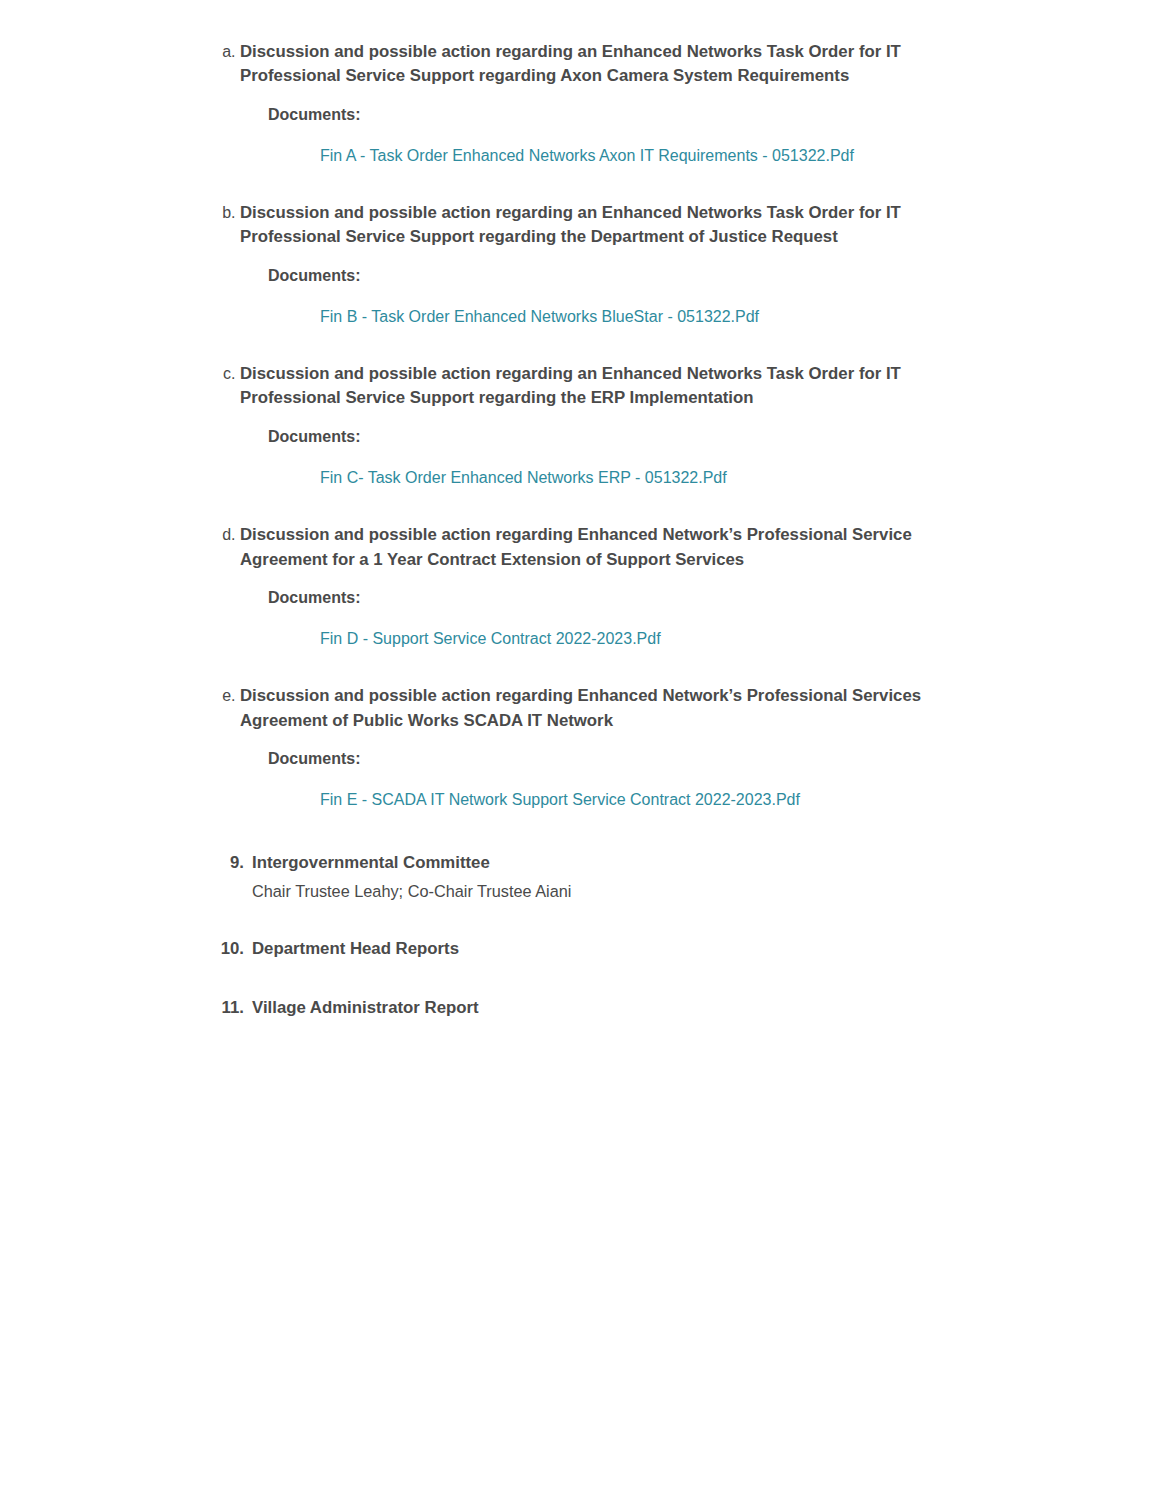Discussion and possible action regarding an Enhanced Networks Task Order for IT Professional Service Support regarding Axon Camera System Requirements
Documents:
Fin A - Task Order Enhanced Networks Axon IT Requirements - 051322.Pdf
Discussion and possible action regarding an Enhanced Networks Task Order for IT Professional Service Support regarding the Department of Justice Request
Documents:
Fin B - Task Order Enhanced Networks BlueStar - 051322.Pdf
Discussion and possible action regarding an Enhanced Networks Task Order for IT Professional Service Support regarding the ERP Implementation
Documents:
Fin C- Task Order Enhanced Networks ERP - 051322.Pdf
Discussion and possible action regarding Enhanced Network’s Professional Service Agreement for a 1 Year Contract Extension of Support Services
Documents:
Fin D - Support Service Contract 2022-2023.Pdf
Discussion and possible action regarding Enhanced Network’s Professional Services Agreement of Public Works SCADA IT Network
Documents:
Fin E - SCADA IT Network Support Service Contract 2022-2023.Pdf
9. Intergovernmental Committee
Chair Trustee Leahy; Co-Chair Trustee Aiani
10. Department Head Reports
11. Village Administrator Report